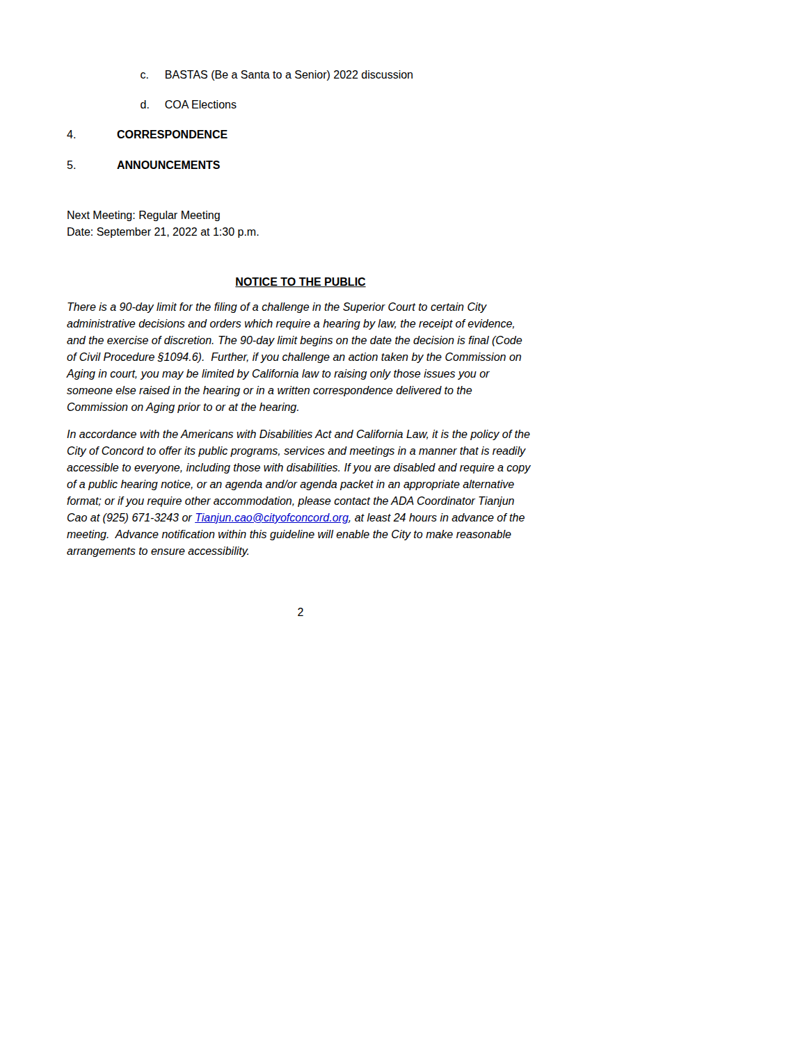c. BASTAS (Be a Santa to a Senior) 2022 discussion
d. COA Elections
4. CORRESPONDENCE
5. ANNOUNCEMENTS
Next Meeting: Regular Meeting
Date: September 21, 2022 at 1:30 p.m.
NOTICE TO THE PUBLIC
There is a 90-day limit for the filing of a challenge in the Superior Court to certain City administrative decisions and orders which require a hearing by law, the receipt of evidence, and the exercise of discretion. The 90-day limit begins on the date the decision is final (Code of Civil Procedure §1094.6). Further, if you challenge an action taken by the Commission on Aging in court, you may be limited by California law to raising only those issues you or someone else raised in the hearing or in a written correspondence delivered to the Commission on Aging prior to or at the hearing.
In accordance with the Americans with Disabilities Act and California Law, it is the policy of the City of Concord to offer its public programs, services and meetings in a manner that is readily accessible to everyone, including those with disabilities. If you are disabled and require a copy of a public hearing notice, or an agenda and/or agenda packet in an appropriate alternative format; or if you require other accommodation, please contact the ADA Coordinator Tianjun Cao at (925) 671-3243 or Tianjun.cao@cityofconcord.org, at least 24 hours in advance of the meeting. Advance notification within this guideline will enable the City to make reasonable arrangements to ensure accessibility.
2